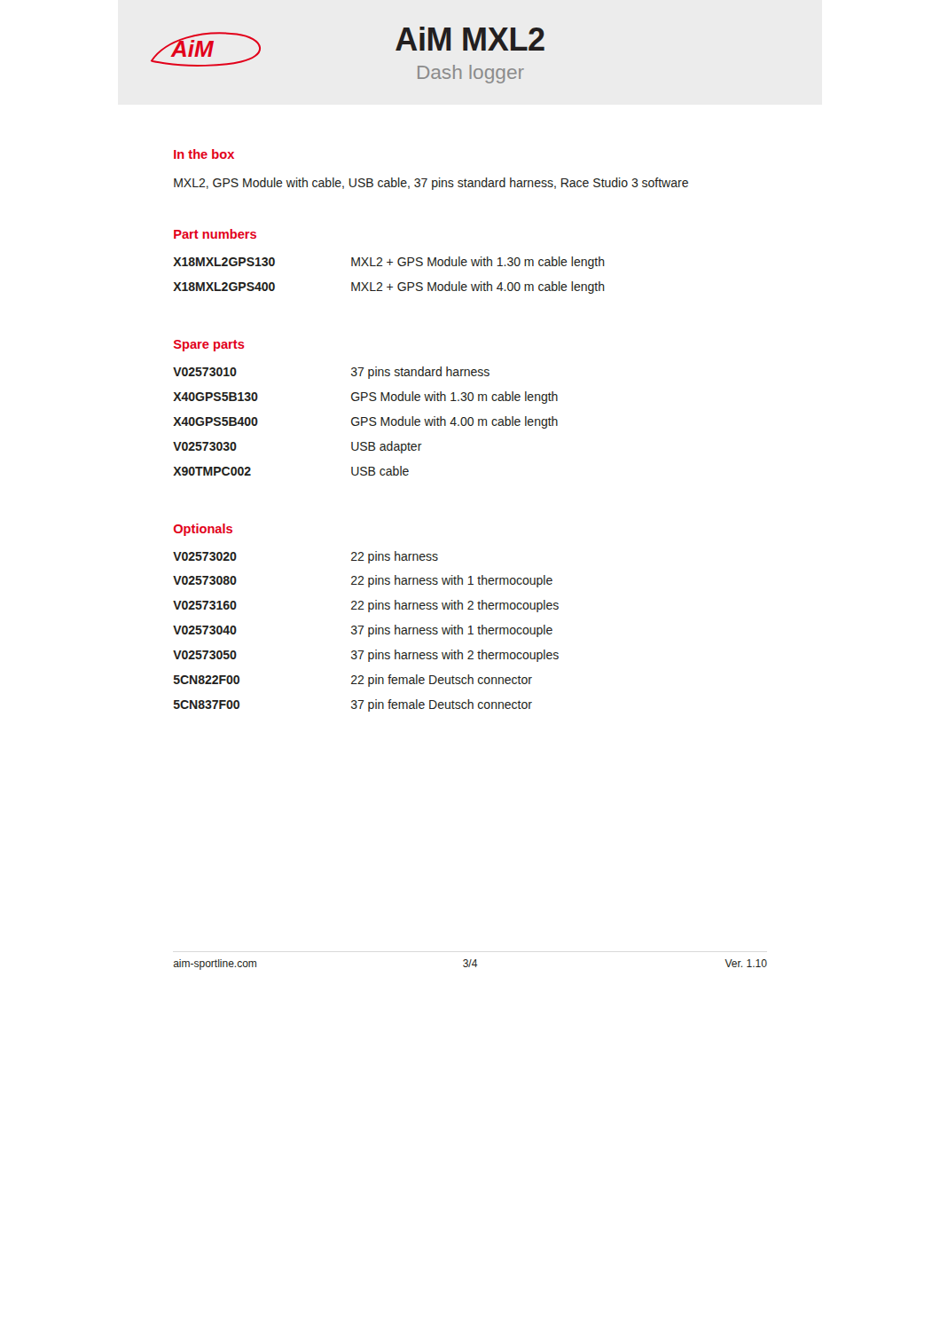AiM
AiM MXL2
Dash logger
In the box
MXL2, GPS Module with cable, USB cable, 37 pins standard harness, Race Studio 3 software
Part numbers
| X18MXL2GPS130 | MXL2 + GPS Module with 1.30 m cable length |
| X18MXL2GPS400 | MXL2 + GPS Module with 4.00 m cable length |
Spare parts
| V02573010 | 37 pins standard harness |
| X40GPS5B130 | GPS Module with 1.30 m cable length |
| X40GPS5B400 | GPS Module with 4.00 m cable length |
| V02573030 | USB adapter |
| X90TMPC002 | USB cable |
Optionals
| V02573020 | 22 pins harness |
| V02573080 | 22 pins harness with 1 thermocouple |
| V02573160 | 22 pins harness with 2 thermocouples |
| V02573040 | 37 pins harness with 1 thermocouple |
| V02573050 | 37 pins harness with 2 thermocouples |
| 5CN822F00 | 22 pin female Deutsch connector |
| 5CN837F00 | 37 pin female Deutsch connector |
aim-sportline.com
3/4
Ver. 1.10